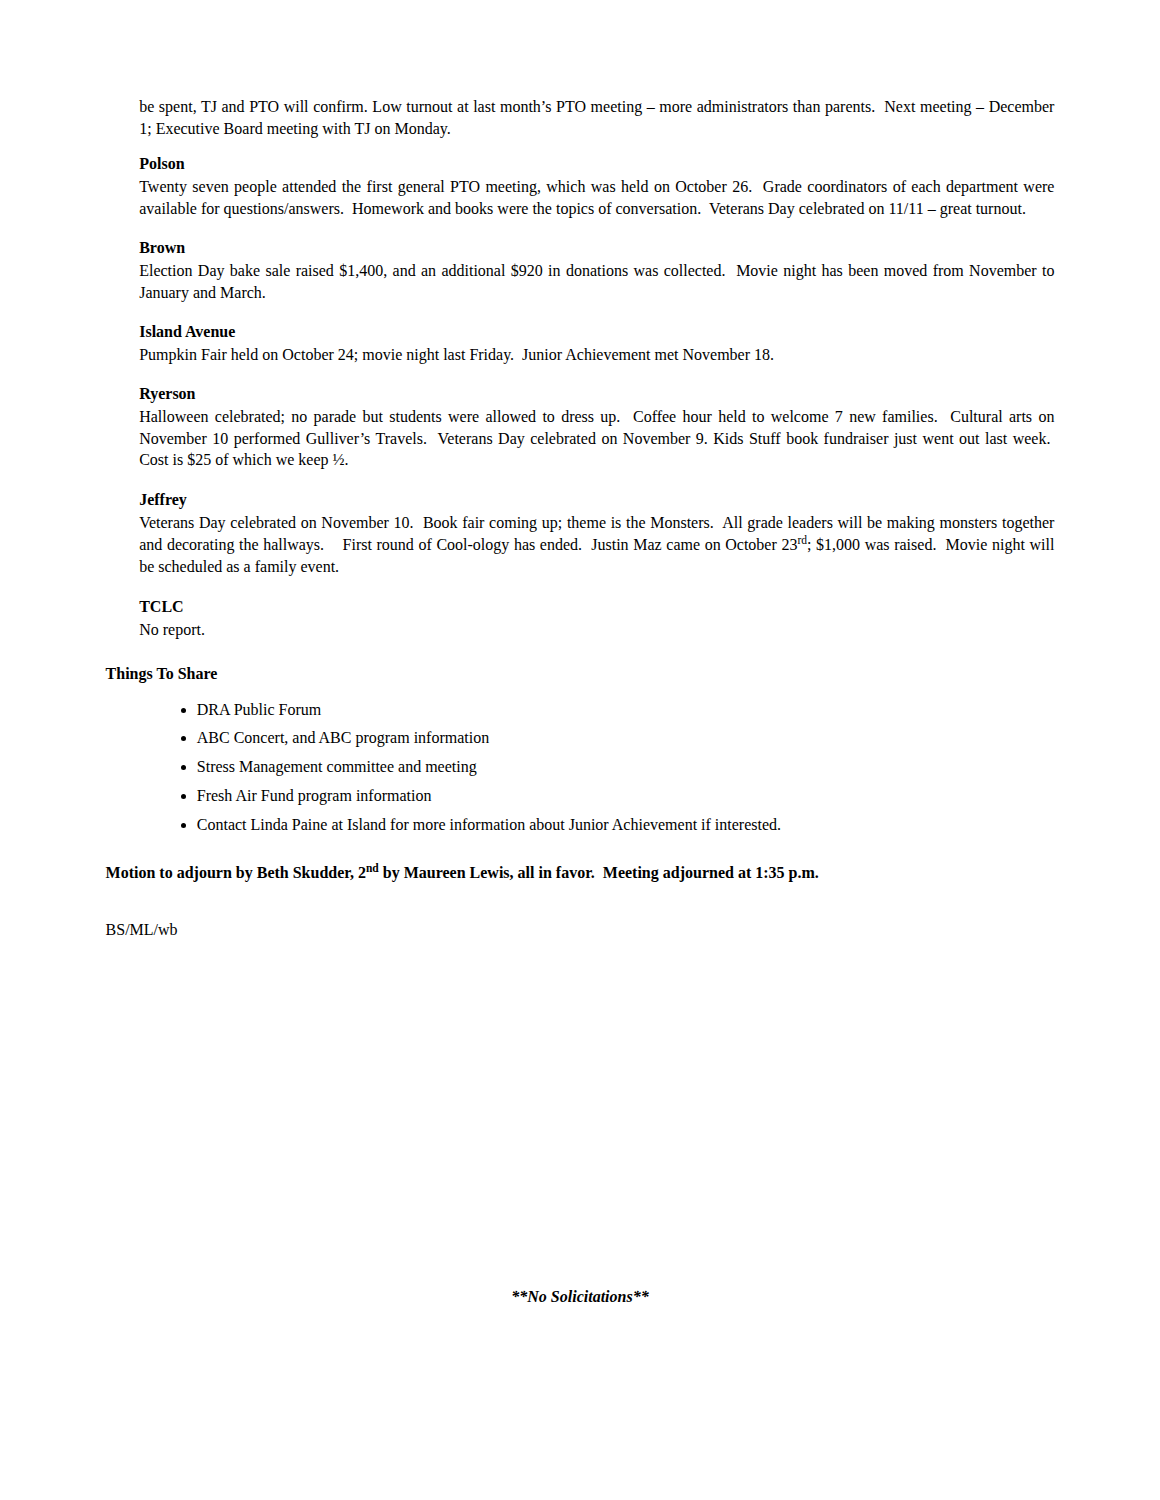be spent, TJ and PTO will confirm. Low turnout at last month’s PTO meeting – more administrators than parents. Next meeting – December 1; Executive Board meeting with TJ on Monday.
Polson
Twenty seven people attended the first general PTO meeting, which was held on October 26. Grade coordinators of each department were available for questions/answers. Homework and books were the topics of conversation. Veterans Day celebrated on 11/11 – great turnout.
Brown
Election Day bake sale raised $1,400, and an additional $920 in donations was collected. Movie night has been moved from November to January and March.
Island Avenue
Pumpkin Fair held on October 24; movie night last Friday. Junior Achievement met November 18.
Ryerson
Halloween celebrated; no parade but students were allowed to dress up. Coffee hour held to welcome 7 new families. Cultural arts on November 10 performed Gulliver’s Travels. Veterans Day celebrated on November 9. Kids Stuff book fundraiser just went out last week. Cost is $25 of which we keep ½.
Jeffrey
Veterans Day celebrated on November 10. Book fair coming up; theme is the Monsters. All grade leaders will be making monsters together and decorating the hallways. First round of Cool-ology has ended. Justin Maz came on October 23rd; $1,000 was raised. Movie night will be scheduled as a family event.
TCLC
No report.
Things To Share
DRA Public Forum
ABC Concert, and ABC program information
Stress Management committee and meeting
Fresh Air Fund program information
Contact Linda Paine at Island for more information about Junior Achievement if interested.
Motion to adjourn by Beth Skudder, 2nd by Maureen Lewis, all in favor. Meeting adjourned at 1:35 p.m.
BS/ML/wb
**No Solicitations**